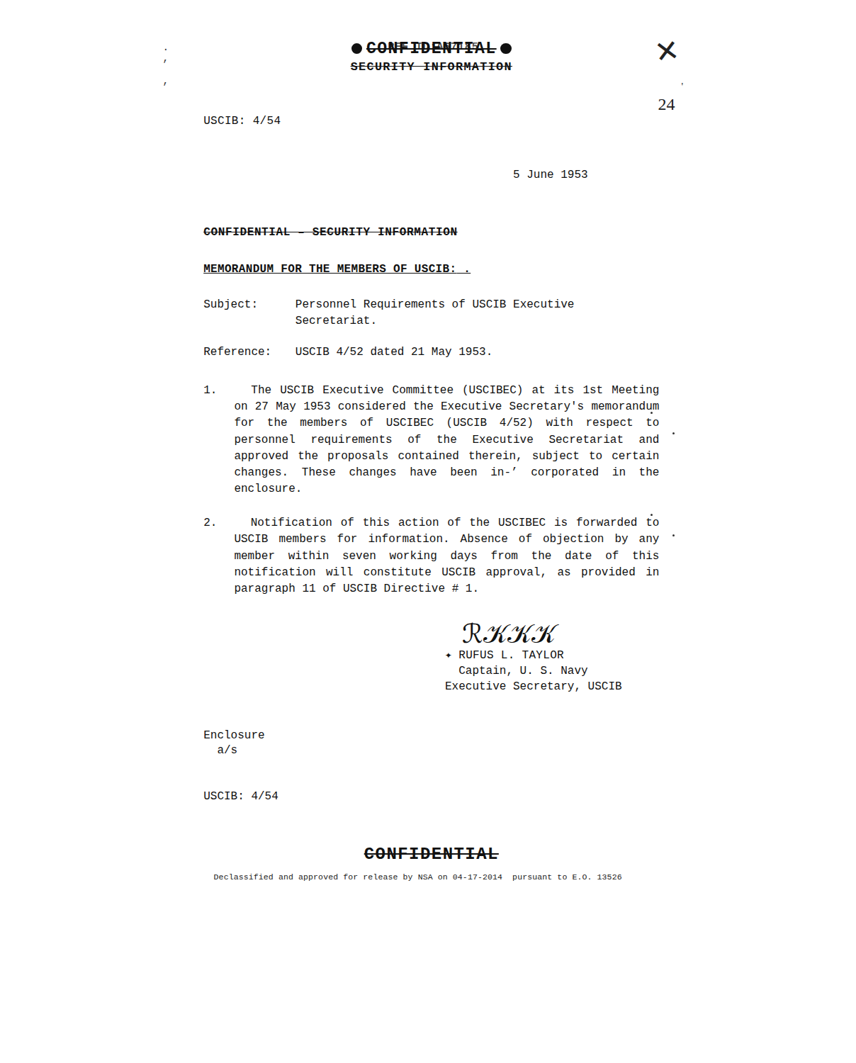.
,
,
✕
'24
CONFIDENTIAL REF ID:A67185
SECURITY INFORMATION
USCIB: 4/54
5 June 1953
CONFIDENTIAL – SECURITY INFORMATION
MEMORANDUM FOR THE MEMBERS OF USCIB: .
| Subject: | Personnel Requirements of USCIB Executive Secretariat. |
| Reference: | USCIB 4/52 dated 21 May 1953. |
1. The USCIB Executive Committee (USCIBEC) at its 1st Meeting on 27 May 1953 considered the Executive Secretary's memorandum for the members of USCIBEC (USCIB 4/52) with respect to personnel requirements of the Executive Secretariat and approved the proposals contained therein, subject to certain changes. These changes have been in-’ corporated in the enclosure.
2. Notification of this action of the USCIBEC is forwarded to USCIB members for information. Absence of objection by any member within seven working days from the date of this notification will constitute USCIB approval, as provided in paragraph 11 of USCIB Directive # 1.
ℛ𝒦𝒦𝒦
✦ RUFUS L. TAYLOR
Captain, U. S. Navy
Executive Secretary, USCIB
Enclosure
a/s
USCIB: 4/54
CONFIDENTIAL
Declassified and approved for release by NSA on 04-17-2014 pursuant to E.O. 13526